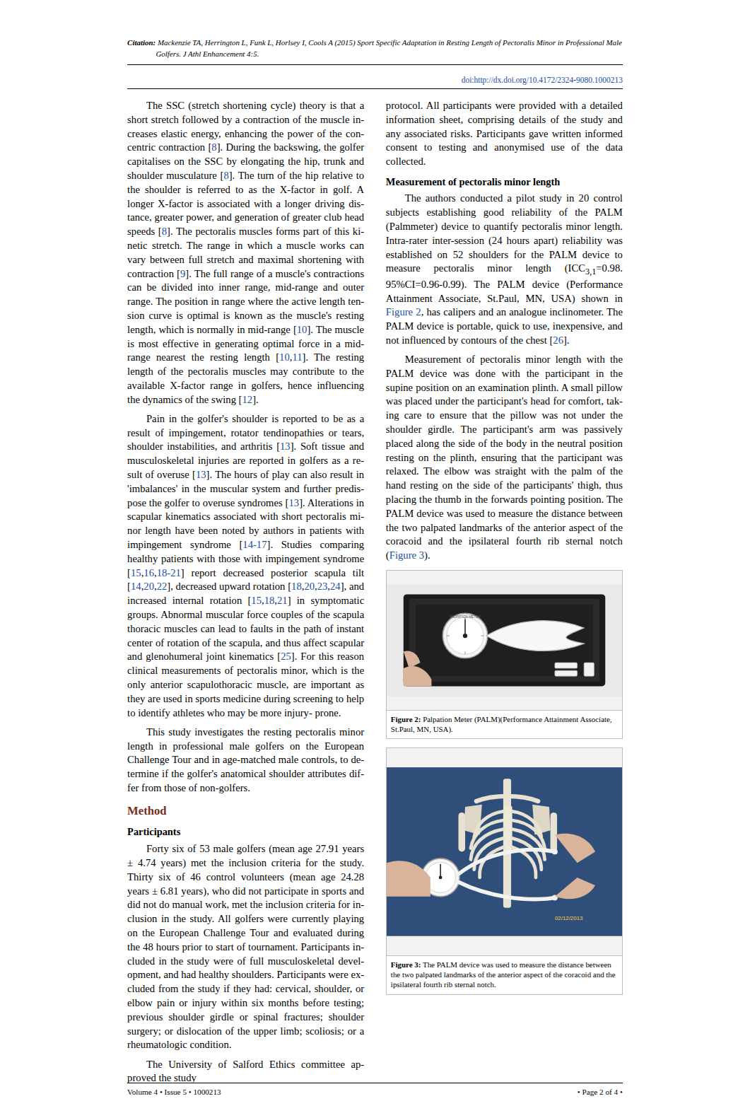Citation: Mackenzie TA, Herrington L, Funk L, Horlsey I, Cools A (2015) Sport Specific Adaptation in Resting Length of Pectoralis Minor in Professional Male Golfers. J Athl Enhancement 4:5.
doi:http://dx.doi.org/10.4172/2324-9080.1000213
The SSC (stretch shortening cycle) theory is that a short stretch followed by a contraction of the muscle increases elastic energy, enhancing the power of the concentric contraction [8]. During the backswing, the golfer capitalises on the SSC by elongating the hip, trunk and shoulder musculature [8]. The turn of the hip relative to the shoulder is referred to as the X-factor in golf. A longer X-factor is associated with a longer driving distance, greater power, and generation of greater club head speeds [8]. The pectoralis muscles forms part of this kinetic stretch. The range in which a muscle works can vary between full stretch and maximal shortening with contraction [9]. The full range of a muscle's contractions can be divided into inner range, mid-range and outer range. The position in range where the active length tension curve is optimal is known as the muscle's resting length, which is normally in mid-range [10]. The muscle is most effective in generating optimal force in a mid-range nearest the resting length [10,11]. The resting length of the pectoralis muscles may contribute to the available X-factor range in golfers, hence influencing the dynamics of the swing [12].
Pain in the golfer's shoulder is reported to be as a result of impingement, rotator tendinopathies or tears, shoulder instabilities, and arthritis [13]. Soft tissue and musculoskeletal injuries are reported in golfers as a result of overuse [13]. The hours of play can also result in 'imbalances' in the muscular system and further predispose the golfer to overuse syndromes [13]. Alterations in scapular kinematics associated with short pectoralis minor length have been noted by authors in patients with impingement syndrome [14-17]. Studies comparing healthy patients with those with impingement syndrome [15,16,18-21] report decreased posterior scapula tilt [14,20,22], decreased upward rotation [18,20,23,24], and increased internal rotation [15,18,21] in symptomatic groups. Abnormal muscular force couples of the scapula thoracic muscles can lead to faults in the path of instant center of rotation of the scapula, and thus affect scapular and glenohumeral joint kinematics [25]. For this reason clinical measurements of pectoralis minor, which is the only anterior scapulothoracic muscle, are important as they are used in sports medicine during screening to help to identify athletes who may be more injury- prone.
This study investigates the resting pectoralis minor length in professional male golfers on the European Challenge Tour and in age-matched male controls, to determine if the golfer's anatomical shoulder attributes differ from those of non-golfers.
Method
Participants
Forty six of 53 male golfers (mean age 27.91 years ± 4.74 years) met the inclusion criteria for the study. Thirty six of 46 control volunteers (mean age 24.28 years ± 6.81 years), who did not participate in sports and did not do manual work, met the inclusion criteria for inclusion in the study. All golfers were currently playing on the European Challenge Tour and evaluated during the 48 hours prior to start of tournament. Participants included in the study were of full musculoskeletal development, and had healthy shoulders. Participants were excluded from the study if they had: cervical, shoulder, or elbow pain or injury within six months before testing; previous shoulder girdle or spinal fractures; shoulder surgery; or dislocation of the upper limb; scoliosis; or a rheumatologic condition.
The University of Salford Ethics committee approved the study
protocol. All participants were provided with a detailed information sheet, comprising details of the study and any associated risks. Participants gave written informed consent to testing and anonymised use of the data collected.
Measurement of pectoralis minor length
The authors conducted a pilot study in 20 control subjects establishing good reliability of the PALM (Palmmeter) device to quantify pectoralis minor length. Intra-rater inter-session (24 hours apart) reliability was established on 52 shoulders for the PALM device to measure pectoralis minor length (ICC3,1=0.98. 95%CI=0.96-0.99). The PALM device (Performance Attainment Associate, St.Paul, MN, USA) shown in Figure 2, has calipers and an analogue inclinometer. The PALM device is portable, quick to use, inexpensive, and not influenced by contours of the chest [26].
Measurement of pectoralis minor length with the PALM device was done with the participant in the supine position on an examination plinth. A small pillow was placed under the participant's head for comfort, taking care to ensure that the pillow was not under the shoulder girdle. The participant's arm was passively placed along the side of the body in the neutral position resting on the plinth, ensuring that the participant was relaxed. The elbow was straight with the palm of the hand resting on the side of the participants' thigh, thus placing the thumb in the forwards pointing position. The PALM device was used to measure the distance between the two palpated landmarks of the anterior aspect of the coracoid and the ipsilateral fourth rib sternal notch (Figure 3).
PALPATION METER
Figure 2: Palpation Meter (PALM)(Performance Attainment Associate, St.Paul, MN, USA).
02/12/2013
Figure 3: The PALM device was used to measure the distance between the two palpated landmarks of the anterior aspect of the coracoid and the ipsilateral fourth rib sternal notch.
Volume 4 • Issue 5 • 1000213
• Page 2 of 4 •